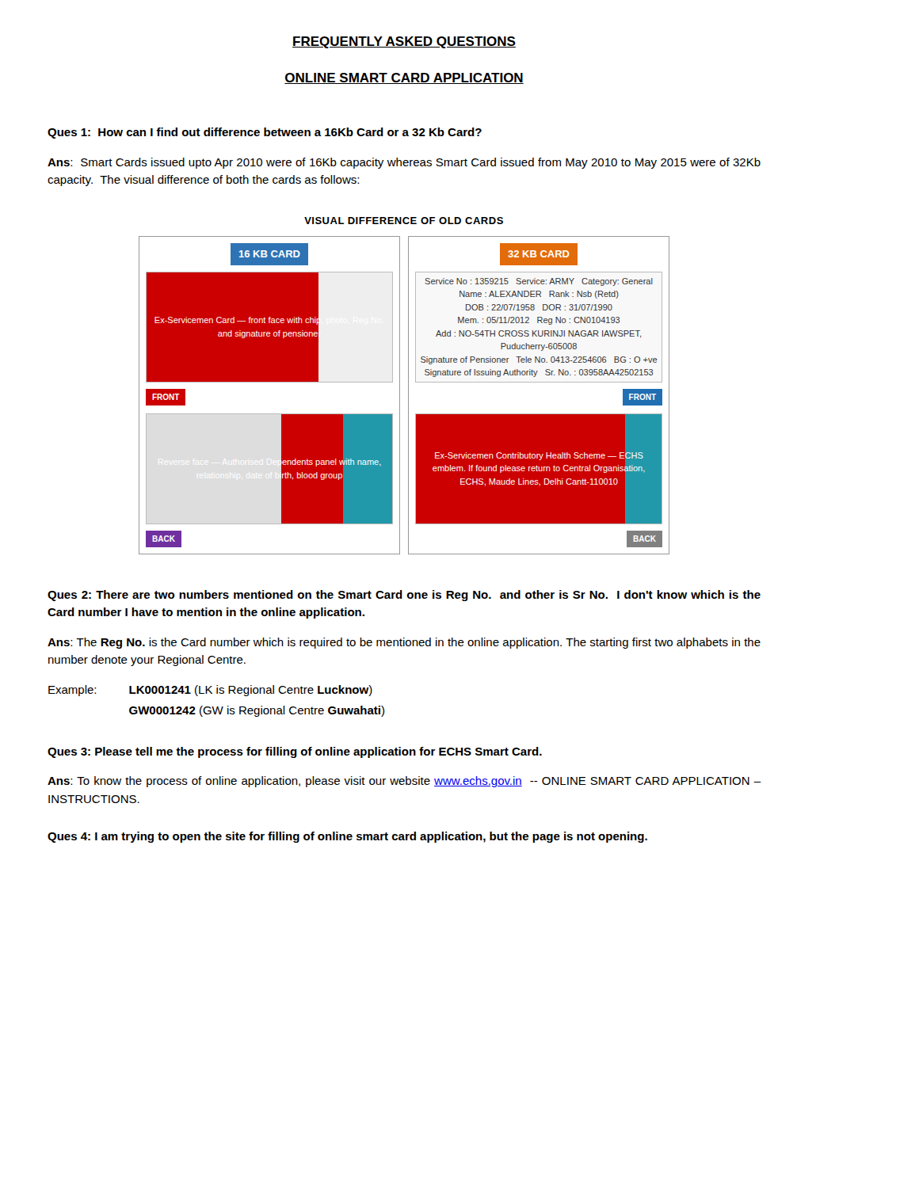FREQUENTLY ASKED QUESTIONS
ONLINE SMART CARD APPLICATION
Ques 1: How can I find out difference between a 16Kb Card or a 32 Kb Card?
Ans: Smart Cards issued upto Apr 2010 were of 16Kb capacity whereas Smart Card issued from May 2010 to May 2015 were of 32Kb capacity. The visual difference of both the cards as follows:
VISUAL DIFFERENCE OF OLD CARDS
16 KB CARD
Ex-Servicemen Card — front face with chip, photo, Reg No. and signature of pensioner
FRONT
Reverse face — Authorised Dependents panel with name, relationship, date of birth, blood group
BACK
32 KB CARD
Service No : 1359215 Service: ARMY Category: General
Name : ALEXANDER Rank : Nsb (Retd)
DOB : 22/07/1958 DOR : 31/07/1990
Mem. : 05/11/2012 Reg No : CN0104193
Add : NO-54TH CROSS KURINJI NAGAR IAWSPET, Puducherry-605008
Signature of Pensioner Tele No. 0413-2254606 BG : O +ve
Signature of Issuing Authority Sr. No. : 03958AA42502153
FRONT
Ex-Servicemen Contributory Health Scheme — ECHS emblem. If found please return to Central Organisation, ECHS, Maude Lines, Delhi Cantt-110010
BACK
Ques 2: There are two numbers mentioned on the Smart Card one is Reg No. and other is Sr No. I don't know which is the Card number I have to mention in the online application.
Ans: The Reg No. is the Card number which is required to be mentioned in the online application. The starting first two alphabets in the number denote your Regional Centre.
| Example: | LK0001241 (LK is Regional Centre Lucknow ) |
| | GW0001242 (GW is Regional Centre Guwahati ) |
Ques 3: Please tell me the process for filling of online application for ECHS Smart Card.
Ans: To know the process of online application, please visit our website www.echs.gov.in -- ONLINE SMART CARD APPLICATION – INSTRUCTIONS.
Ques 4: I am trying to open the site for filling of online smart card application, but the page is not opening.